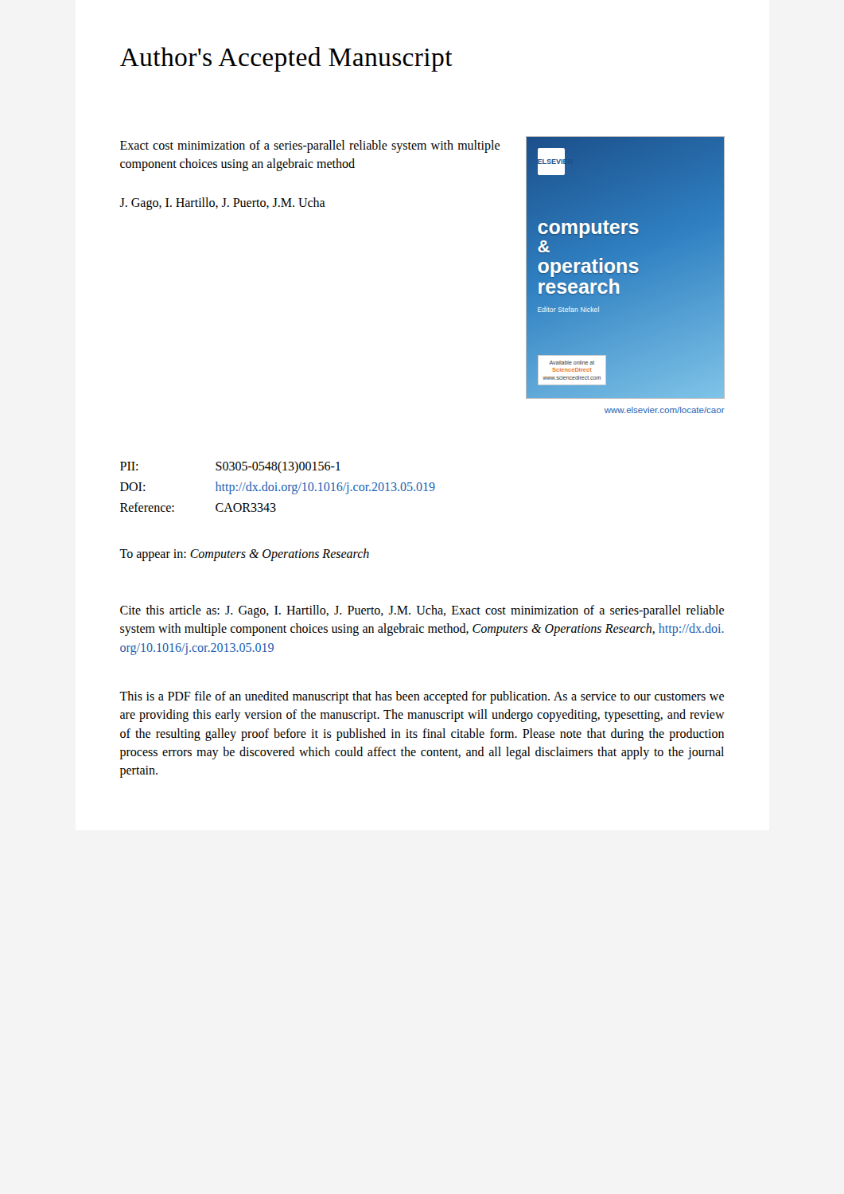Author's Accepted Manuscript
Exact cost minimization of a series-parallel reliable system with multiple component choices using an algebraic method
J. Gago, I. Hartillo, J. Puerto, J.M. Ucha
ELSEVIER
computers & operations research
Editor Stefan Nickel
Available online at
ScienceDirect
www.sciencedirect.com
www.elsevier.com/locate/caor
PII:
S0305-0548(13)00156-1
DOI:
http://dx.doi.org/10.1016/j.cor.2013.05.019
Reference:
CAOR3343
To appear in: Computers & Operations Research
Cite this article as: J. Gago, I. Hartillo, J. Puerto, J.M. Ucha, Exact cost minimization of a series-parallel reliable system with multiple component choices using an algebraic method, Computers & Operations Research, http://dx.doi.org/10.1016/j.cor.2013.05.019
This is a PDF file of an unedited manuscript that has been accepted for publication. As a service to our customers we are providing this early version of the manuscript. The manuscript will undergo copyediting, typesetting, and review of the resulting galley proof before it is published in its final citable form. Please note that during the production process errors may be discovered which could affect the content, and all legal disclaimers that apply to the journal pertain.